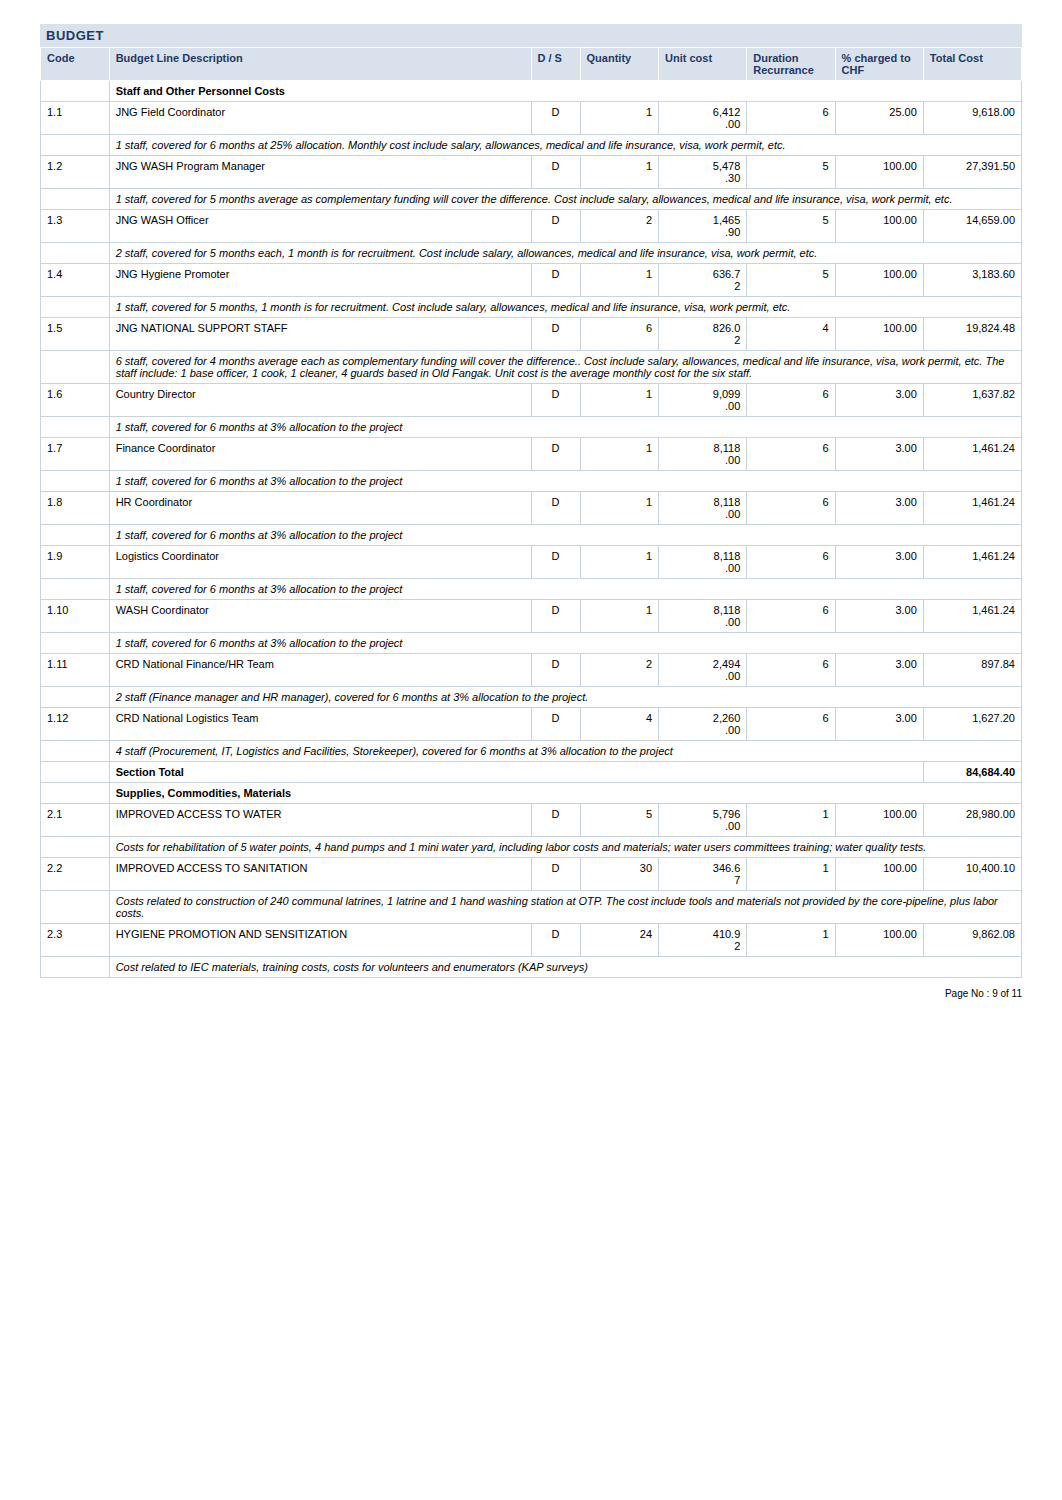BUDGET
| Code | Budget Line Description | D / S | Quantity | Unit cost | Duration Recurrance | % charged to CHF | Total Cost |
| --- | --- | --- | --- | --- | --- | --- | --- |
| | Staff and Other Personnel Costs |
| 1.1 | JNG Field Coordinator | D | 1 | 6,412 .00 | 6 | 25.00 | 9,618.00 |
| | 1 staff, covered for 6 months at 25% allocation. Monthly cost include salary, allowances, medical and life insurance, visa, work permit, etc. |
| 1.2 | JNG WASH Program Manager | D | 1 | 5,478 .30 | 5 | 100.00 | 27,391.50 |
| | 1 staff, covered for 5 months average as complementary funding will cover the difference. Cost include salary, allowances, medical and life insurance, visa, work permit, etc. |
| 1.3 | JNG WASH Officer | D | 2 | 1,465 .90 | 5 | 100.00 | 14,659.00 |
| | 2 staff, covered for 5 months each, 1 month is for recruitment. Cost include salary, allowances, medical and life insurance, visa, work permit, etc. |
| 1.4 | JNG Hygiene Promoter | D | 1 | 636.7 2 | 5 | 100.00 | 3,183.60 |
| | 1 staff, covered for 5 months, 1 month is for recruitment. Cost include salary, allowances, medical and life insurance, visa, work permit, etc. |
| 1.5 | JNG NATIONAL SUPPORT STAFF | D | 6 | 826.0 2 | 4 | 100.00 | 19,824.48 |
| | 6 staff, covered for 4 months average each as complementary funding will cover the difference.. Cost include salary, allowances, medical and life insurance, visa, work permit, etc. The staff include: 1 base officer, 1 cook, 1 cleaner, 4 guards based in Old Fangak. Unit cost is the average monthly cost for the six staff. |
| 1.6 | Country Director | D | 1 | 9,099 .00 | 6 | 3.00 | 1,637.82 |
| | 1 staff, covered for 6 months at 3% allocation to the project |
| 1.7 | Finance Coordinator | D | 1 | 8,118 .00 | 6 | 3.00 | 1,461.24 |
| | 1 staff, covered for 6 months at 3% allocation to the project |
| 1.8 | HR Coordinator | D | 1 | 8,118 .00 | 6 | 3.00 | 1,461.24 |
| | 1 staff, covered for 6 months at 3% allocation to the project |
| 1.9 | Logistics Coordinator | D | 1 | 8,118 .00 | 6 | 3.00 | 1,461.24 |
| | 1 staff, covered for 6 months at 3% allocation to the project |
| 1.10 | WASH Coordinator | D | 1 | 8,118 .00 | 6 | 3.00 | 1,461.24 |
| | 1 staff, covered for 6 months at 3% allocation to the project |
| 1.11 | CRD National Finance/HR Team | D | 2 | 2,494 .00 | 6 | 3.00 | 897.84 |
| | 2 staff (Finance manager and HR manager), covered for 6 months at 3% allocation to the project. |
| 1.12 | CRD National Logistics Team | D | 4 | 2,260 .00 | 6 | 3.00 | 1,627.20 |
| | 4 staff (Procurement, IT, Logistics and Facilities, Storekeeper), covered for 6 months at 3% allocation to the project |
| | Section Total | 84,684.40 |
| | Supplies, Commodities, Materials |
| 2.1 | IMPROVED ACCESS TO WATER | D | 5 | 5,796 .00 | 1 | 100.00 | 28,980.00 |
| | Costs for rehabilitation of 5 water points, 4 hand pumps and 1 mini water yard, including labor costs and materials; water users committees training; water quality tests. |
| 2.2 | IMPROVED ACCESS TO SANITATION | D | 30 | 346.6 7 | 1 | 100.00 | 10,400.10 |
| | Costs related to construction of 240 communal latrines, 1 latrine and 1 hand washing station at OTP. The cost include tools and materials not provided by the core-pipeline, plus labor costs. |
| 2.3 | HYGIENE PROMOTION AND SENSITIZATION | D | 24 | 410.9 2 | 1 | 100.00 | 9,862.08 |
| | Cost related to IEC materials, training costs, costs for volunteers and enumerators (KAP surveys) |
Page No : 9 of 11